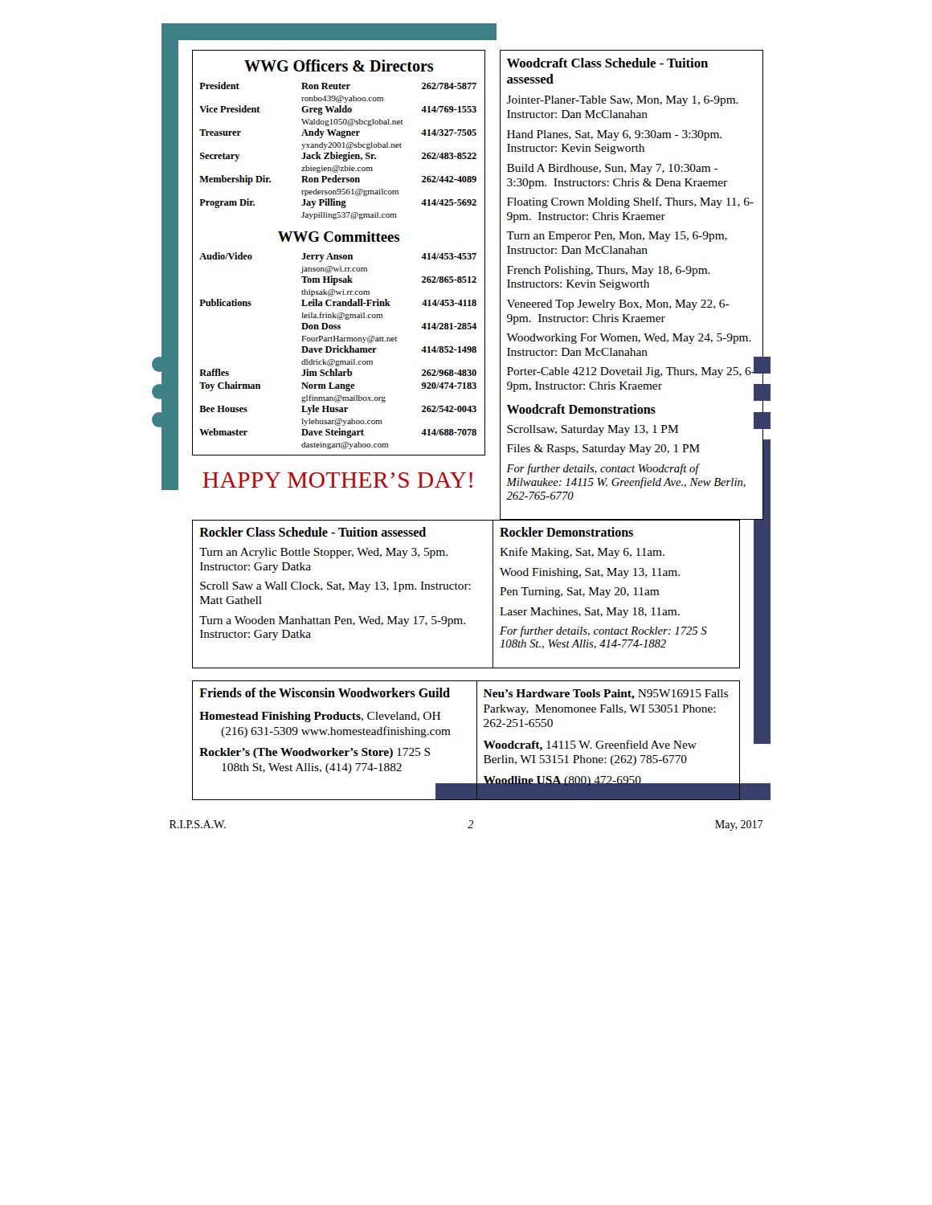WWG Officers & Directors
| President | Ron Reuter | 262/784-5877 |
| | ronbo439@yahoo.com |
| Vice President | Greg Waldo | 414/769-1553 |
| | Waldog1050@sbcglobal.net |
| Treasurer | Andy Wagner | 414/327-7505 |
| | yxandy2001@sbcglobal.net |
| Secretary | Jack Zbiegien, Sr. | 262/483-8522 |
| | zbiegien@zbie.com |
| Membership Dir. | Ron Pederson | 262/442-4089 |
| | rpederson9561@gmailcom |
| Program Dir. | Jay Pilling | 414/425-5692 |
| | Jaypilling537@gmail.com |
WWG Committees
| Audio/Video | Jerry Anson | 414/453-4537 |
| | janson@wi.rr.com |
| | Tom Hipsak | 262/865-8512 |
| | thipsak@wi.rr.com |
| Publications | Leila Crandall-Frink | 414/453-4118 |
| | leila.frink@gmail.com |
| | Don Doss | 414/281-2854 |
| | FourPartHarmony@att.net |
| | Dave Drickhamer | 414/852-1498 |
| | dldrick@gmail.com |
| Raffles | Jim Schlarb | 262/968-4830 |
| Toy Chairman | Norm Lange | 920/474-7183 |
| | glfinman@mailbox.org |
| Bee Houses | Lyle Husar | 262/542-0043 |
| | lylehusar@yahoo.com |
| Webmaster | Dave Steingart | 414/688-7078 |
| | dasteingart@yahoo.com |
HAPPY MOTHER’S DAY!
Woodcraft Class Schedule - Tuition assessed
Jointer-Planer-Table Saw, Mon, May 1, 6-9pm. Instructor: Dan McClanahan
Hand Planes, Sat, May 6, 9:30am - 3:30pm. Instructor: Kevin Seigworth
Build A Birdhouse, Sun, May 7, 10:30am - 3:30pm. Instructors: Chris & Dena Kraemer
Floating Crown Molding Shelf, Thurs, May 11, 6-9pm. Instructor: Chris Kraemer
Turn an Emperor Pen, Mon, May 15, 6-9pm, Instructor: Dan McClanahan
French Polishing, Thurs, May 18, 6-9pm. Instructors: Kevin Seigworth
Veneered Top Jewelry Box, Mon, May 22, 6-9pm. Instructor: Chris Kraemer
Woodworking For Women, Wed, May 24, 5-9pm. Instructor: Dan McClanahan
Porter-Cable 4212 Dovetail Jig, Thurs, May 25, 6-9pm, Instructor: Chris Kraemer
Woodcraft Demonstrations
Scrollsaw, Saturday May 13, 1 PM
Files & Rasps, Saturday May 20, 1 PM
For further details, contact Woodcraft of Milwaukee: 14115 W. Greenfield Ave., New Berlin, 262-765-6770
Rockler Class Schedule - Tuition assessed
Turn an Acrylic Bottle Stopper, Wed, May 3, 5pm. Instructor: Gary Datka
Scroll Saw a Wall Clock, Sat, May 13, 1pm. Instructor: Matt Gathell
Turn a Wooden Manhattan Pen, Wed, May 17, 5-9pm. Instructor: Gary Datka
Rockler Demonstrations
Knife Making, Sat, May 6, 11am.
Wood Finishing, Sat, May 13, 11am.
Pen Turning, Sat, May 20, 11am
Laser Machines, Sat, May 18, 11am.
For further details, contact Rockler: 1725 S 108th St., West Allis, 414-774-1882
Friends of the Wisconsin Woodworkers Guild
Homestead Finishing Products, Cleveland, OH (216) 631-5309 www.homesteadfinishing.com
Rockler’s (The Woodworker’s Store) 1725 S 108th St, West Allis, (414) 774-1882
Neu’s Hardware Tools Paint, N95W16915 Falls Parkway, Menomonee Falls, WI 53051 Phone: 262-251-6550
Woodcraft, 14115 W. Greenfield Ave New Berlin, WI 53151 Phone: (262) 785-6770
Woodline USA (800) 472-6950
R.I.P.S.A.W. 2 May, 2017